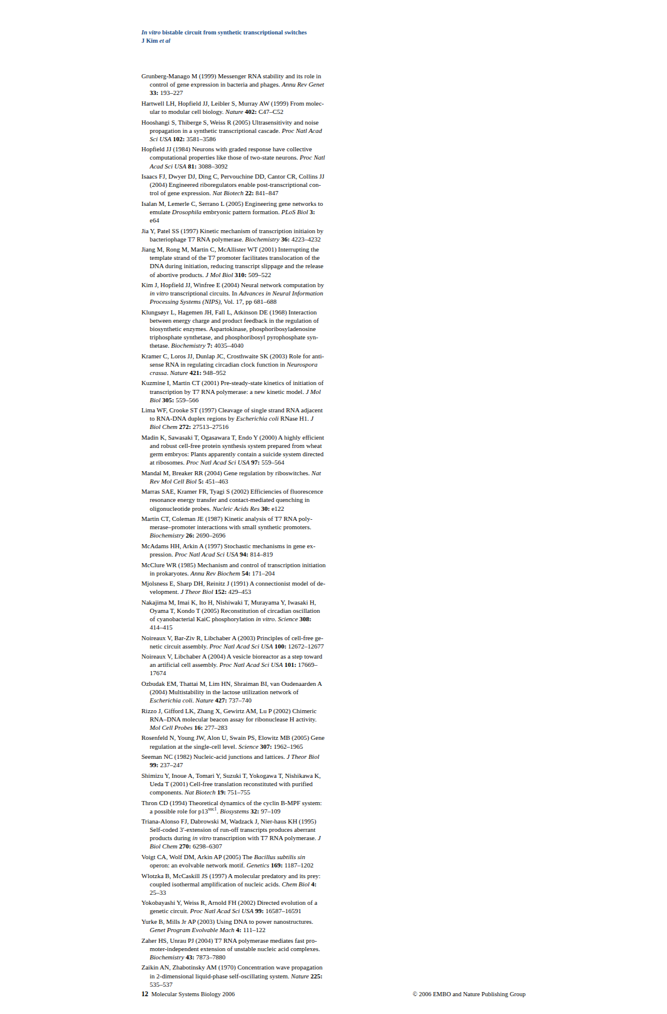In vitro bistable circuit from synthetic transcriptional switches
J Kim et al
Grunberg-Manago M (1999) Messenger RNA stability and its role in control of gene expression in bacteria and phages. Annu Rev Genet 33: 193–227
Hartwell LH, Hopfield JJ, Leibler S, Murray AW (1999) From molecular to modular cell biology. Nature 402: C47–C52
Hooshangi S, Thiberge S, Weiss R (2005) Ultrasensitivity and noise propagation in a synthetic transcriptional cascade. Proc Natl Acad Sci USA 102: 3581–3586
Hopfield JJ (1984) Neurons with graded response have collective computational properties like those of two-state neurons. Proc Natl Acad Sci USA 81: 3088–3092
Isaacs FJ, Dwyer DJ, Ding C, Pervouchine DD, Cantor CR, Collins JJ (2004) Engineered riboregulators enable post-transcriptional control of gene expression. Nat Biotech 22: 841–847
Isalan M, Lemerle C, Serrano L (2005) Engineering gene networks to emulate Drosophila embryonic pattern formation. PLoS Biol 3: e64
Jia Y, Patel SS (1997) Kinetic mechanism of transcription initiaion by bacteriophage T7 RNA polymerase. Biochemistry 36: 4223–4232
Jiang M, Rong M, Martin C, McAllister WT (2001) Interrupting the template strand of the T7 promoter facilitates translocation of the DNA during initiation, reducing transcript slippage and the release of abortive products. J Mol Biol 310: 509–522
Kim J, Hopfield JJ, Winfree E (2004) Neural network computation by in vitro transcriptional circuits. In Advances in Neural Information Processing Systems (NIPS), Vol. 17, pp 681–688
Klungsøyr L, Hagemen JH, Fall L, Atkinson DE (1968) Interaction between energy charge and product feedback in the regulation of biosynthetic enzymes. Aspartokinase, phosphoribosyladenosine triphosphate synthetase, and phosphoribosyl pyrophosphate synthetase. Biochemistry 7: 4035–4040
Kramer C, Loros JJ, Dunlap JC, Crosthwaite SK (2003) Role for antisense RNA in regulating circadian clock function in Neurospora crassa. Nature 421: 948–952
Kuzmine I, Martin CT (2001) Pre-steady-state kinetics of initiation of transcription by T7 RNA polymerase: a new kinetic model. J Mol Biol 305: 559–566
Lima WF, Crooke ST (1997) Cleavage of single strand RNA adjacent to RNA-DNA duplex regions by Escherichia coli RNase H1. J Biol Chem 272: 27513–27516
Madin K, Sawasaki T, Ogasawara T, Endo Y (2000) A highly efficient and robust cell-free protein synthesis system prepared from wheat germ embryos: Plants apparently contain a suicide system directed at ribosomes. Proc Natl Acad Sci USA 97: 559–564
Mandal M, Breaker RR (2004) Gene regulation by riboswitches. Nat Rev Mol Cell Biol 5: 451–463
Marras SAE, Kramer FR, Tyagi S (2002) Efficiencies of fluorescence resonance energy transfer and contact-mediated quenching in oligonucleotide probes. Nucleic Acids Res 30: e122
Martin CT, Coleman JE (1987) Kinetic analysis of T7 RNA polymerase–promoter interactions with small synthetic promoters. Biochemistry 26: 2690–2696
McAdams HH, Arkin A (1997) Stochastic mechanisms in gene expression. Proc Natl Acad Sci USA 94: 814–819
McClure WR (1985) Mechanism and control of transcription initiation in prokaryotes. Annu Rev Biochem 54: 171–204
Mjolsness E, Sharp DH, Reinitz J (1991) A connectionist model of development. J Theor Biol 152: 429–453
Nakajima M, Imai K, Ito H, Nishiwaki T, Murayama Y, Iwasaki H, Oyama T, Kondo T (2005) Reconstitution of circadian oscillation of cyanobacterial KaiC phosphorylation in vitro. Science 308: 414–415
Noireaux V, Bar-Ziv R, Libchaber A (2003) Principles of cell-free genetic circuit assembly. Proc Natl Acad Sci USA 100: 12672–12677
Noireaux V, Libchaber A (2004) A vesicle bioreactor as a step toward an artificial cell assembly. Proc Natl Acad Sci USA 101: 17669–17674
Ozbudak EM, Thattai M, Lim HN, Shraiman BI, van Oudenaarden A (2004) Multistability in the lactose utilization network of Escherichia coli. Nature 427: 737–740
Rizzo J, Gifford LK, Zhang X, Gewirtz AM, Lu P (2002) Chimeric RNA–DNA molecular beacon assay for ribonuclease H activity. Mol Cell Probes 16: 277–283
Rosenfeld N, Young JW, Alon U, Swain PS, Elowitz MB (2005) Gene regulation at the single-cell level. Science 307: 1962–1965
Seeman NC (1982) Nucleic-acid junctions and lattices. J Theor Biol 99: 237–247
Shimizu Y, Inoue A, Tomari Y, Suzuki T, Yokogawa T, Nishikawa K, Ueda T (2001) Cell-free translation reconstituted with purified components. Nat Biotech 19: 751–755
Thron CD (1994) Theoretical dynamics of the cyclin B-MPF system: a possible role for p13suc1. Biosystems 32: 97–109
Triana-Alonso FJ, Dabrowski M, Wadzack J, Nier-haus KH (1995) Self-coded 3′-extension of run-off transcripts produces aberrant products during in vitro transcription with T7 RNA polymerase. J Biol Chem 270: 6298–6307
Voigt CA, Wolf DM, Arkin AP (2005) The Bacillus subtilis sin operon: an evolvable network motif. Genetics 169: 1187–1202
Wlotzka B, McCaskill JS (1997) A molecular predatory and its prey: coupled isothermal amplification of nucleic acids. Chem Biol 4: 25–33
Yokobayashi Y, Weiss R, Arnold FH (2002) Directed evolution of a genetic circuit. Proc Natl Acad Sci USA 99: 16587–16591
Yurke B, Mills Jr AP (2003) Using DNA to power nanostructures. Genet Program Evolvable Mach 4: 111–122
Zaher HS, Unrau PJ (2004) T7 RNA polymerase mediates fast promoter-independent extension of unstable nucleic acid complexes. Biochemistry 43: 7873–7880
Zaikin AN, Zhabotinsky AM (1970) Concentration wave propagation in 2-dimensional liquid-phase self-oscillating system. Nature 225: 535–537
12 Molecular Systems Biology 2006
© 2006 EMBO and Nature Publishing Group